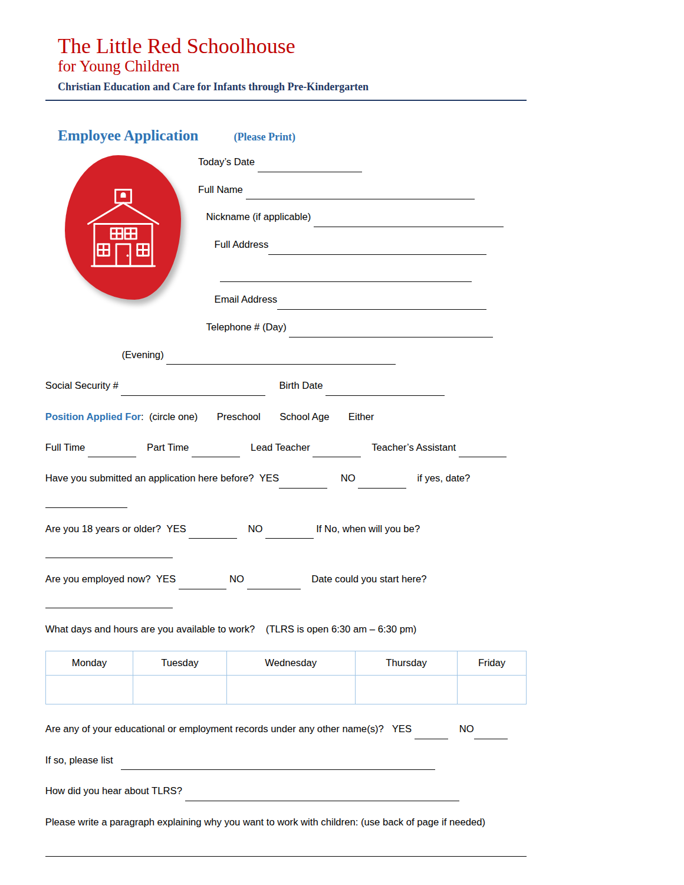The Little Red Schoolhouse
for Young Children
Christian Education and Care for Infants through Pre-Kindergarten
Employee Application
(Please Print)
Today’s Date
Full Name
Nickname (if applicable)
Full Address
Email Address
Telephone # (Day)
(Evening)
Social Security # Birth Date
Position Applied For: (circle one) Preschool School Age Either
Full Time Part Time Lead Teacher Teacher’s Assistant
Have you submitted an application here before? YES NO if yes, date?
Are you 18 years or older? YES NO If No, when will you be?
Are you employed now? YES NO Date could you start here?
What days and hours are you available to work? (TLRS is open 6:30 am – 6:30 pm)
| Monday | Tuesday | Wednesday | Thursday | Friday |
| --- | --- | --- | --- | --- |
Are any of your educational or employment records under any other name(s)? YES NO
If so, please list
How did you hear about TLRS?
Please write a paragraph explaining why you want to work with children: (use back of page if needed)